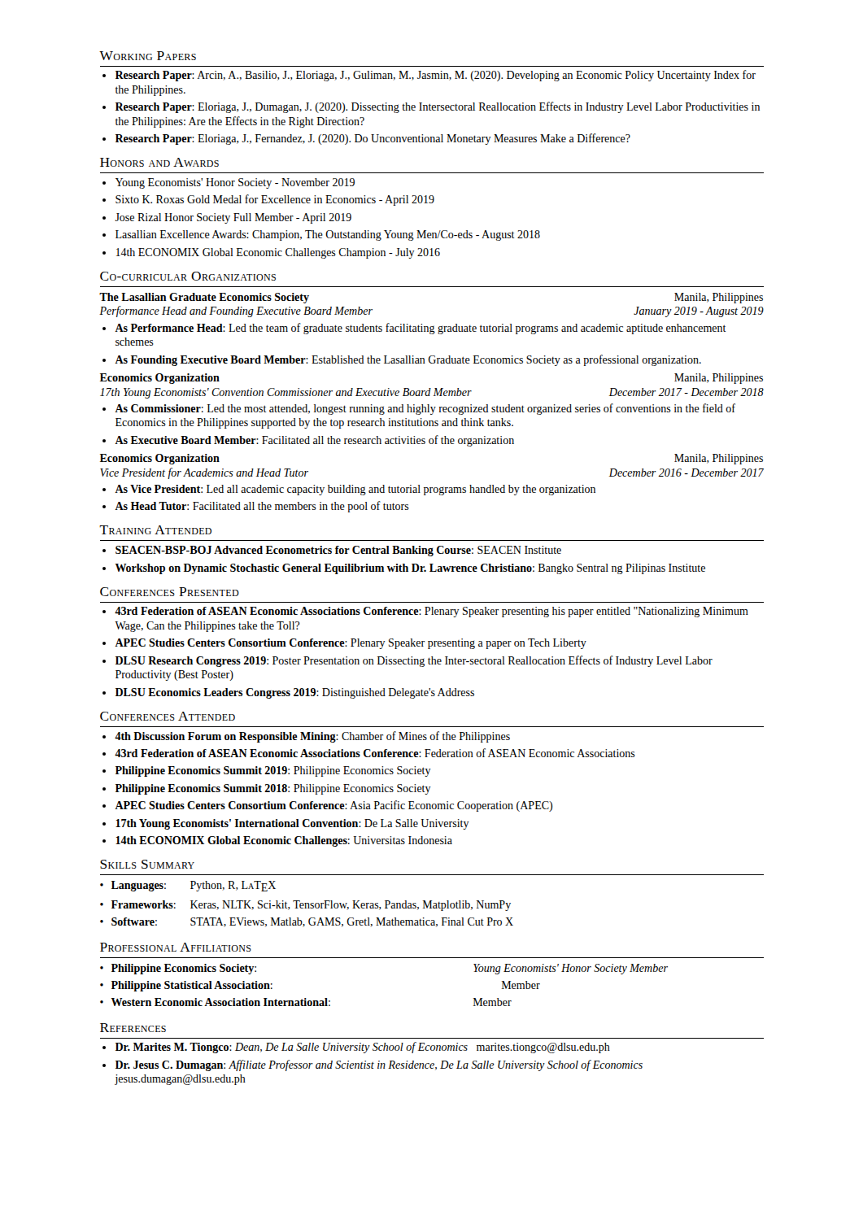Working Papers
Research Paper: Arcin, A., Basilio, J., Eloriaga, J., Guliman, M., Jasmin, M. (2020). Developing an Economic Policy Uncertainty Index for the Philippines.
Research Paper: Eloriaga, J., Dumagan, J. (2020). Dissecting the Intersectoral Reallocation Effects in Industry Level Labor Productivities in the Philippines: Are the Effects in the Right Direction?
Research Paper: Eloriaga, J., Fernandez, J. (2020). Do Unconventional Monetary Measures Make a Difference?
Honors and Awards
Young Economists' Honor Society - November 2019
Sixto K. Roxas Gold Medal for Excellence in Economics - April 2019
Jose Rizal Honor Society Full Member - April 2019
Lasallian Excellence Awards: Champion, The Outstanding Young Men/Co-eds - August 2018
14th ECONOMIX Global Economic Challenges Champion - July 2016
Co-curricular Organizations
The Lasallian Graduate Economics Society Manila, Philippines
Performance Head and Founding Executive Board Member January 2019 - August 2019
As Performance Head: Led the team of graduate students facilitating graduate tutorial programs and academic aptitude enhancement schemes
As Founding Executive Board Member: Established the Lasallian Graduate Economics Society as a professional organization.
Economics Organization Manila, Philippines
17th Young Economists' Convention Commissioner and Executive Board Member December 2017 - December 2018
As Commissioner: Led the most attended, longest running and highly recognized student organized series of conventions in the field of Economics in the Philippines supported by the top research institutions and think tanks.
As Executive Board Member: Facilitated all the research activities of the organization
Economics Organization Manila, Philippines
Vice President for Academics and Head Tutor December 2016 - December 2017
As Vice President: Led all academic capacity building and tutorial programs handled by the organization
As Head Tutor: Facilitated all the members in the pool of tutors
Training Attended
SEACEN-BSP-BOJ Advanced Econometrics for Central Banking Course: SEACEN Institute
Workshop on Dynamic Stochastic General Equilibrium with Dr. Lawrence Christiano: Bangko Sentral ng Pilipinas Institute
Conferences Presented
43rd Federation of ASEAN Economic Associations Conference: Plenary Speaker presenting his paper entitled "Nationalizing Minimum Wage, Can the Philippines take the Toll?
APEC Studies Centers Consortium Conference: Plenary Speaker presenting a paper on Tech Liberty
DLSU Research Congress 2019: Poster Presentation on Dissecting the Inter-sectoral Reallocation Effects of Industry Level Labor Productivity (Best Poster)
DLSU Economics Leaders Congress 2019: Distinguished Delegate's Address
Conferences Attended
4th Discussion Forum on Responsible Mining: Chamber of Mines of the Philippines
43rd Federation of ASEAN Economic Associations Conference: Federation of ASEAN Economic Associations
Philippine Economics Summit 2019: Philippine Economics Society
Philippine Economics Summit 2018: Philippine Economics Society
APEC Studies Centers Consortium Conference: Asia Pacific Economic Cooperation (APEC)
17th Young Economists' International Convention: De La Salle University
14th ECONOMIX Global Economic Challenges: Universitas Indonesia
Skills Summary
| • | Languages : | Python, R, L a T E X |
| • | Frameworks : | Keras, NLTK, Sci-kit, TensorFlow, Keras, Pandas, Matplotlib, NumPy |
| • | Software : | STATA, EViews, Matlab, GAMS, Gretl, Mathematica, Final Cut Pro X |
Professional Affiliations
| • | Philippine Economics Society : | Young Economists' Honor Society Member |
| • | Philippine Statistical Association : | Member |
| • | Western Economic Association International : | Member |
References
Dr. Marites M. Tiongco: Dean, De La Salle University School of Economics marites.tiongco@dlsu.edu.ph
Dr. Jesus C. Dumagan: Affiliate Professor and Scientist in Residence, De La Salle University School of Economics
jesus.dumagan@dlsu.edu.ph